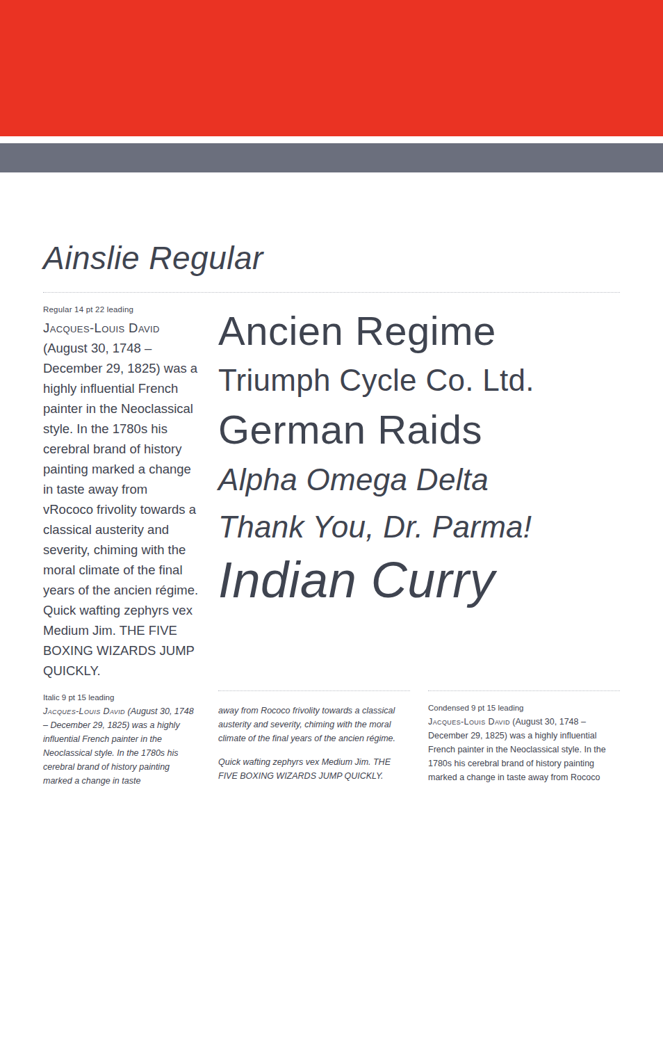Ainslie Regular
Regular 14 pt 22 leading
Jacques-Louis David (August 30, 1748 – December 29, 1825) was a highly influential French painter in the Neoclassical style. In the 1780s his cerebral brand of history painting marked a change in taste away from vRococo frivolity towards a classical austerity and severity, chiming with the moral climate of the final years of the ancien régime.
Quick wafting zephyrs vex Medium Jim. THE FIVE BOXING WIZARDS JUMP QUICKLY.
Ancien Regime
Triumph Cycle Co. Ltd.
German Raids
Alpha Omega Delta
Thank You, Dr. Parma!
Indian Curry
Italic 9 pt 15 leading
Jacques-Louis David (August 30, 1748 – December 29, 1825) was a highly influential French painter in the Neoclassical style. In the 1780s his cerebral brand of history painting marked a change in taste
away from Rococo frivolity towards a classical austerity and severity, chiming with the moral climate of the final years of the ancien régime.
Quick wafting zephyrs vex Medium Jim. THE FIVE BOXING WIZARDS JUMP QUICKLY.
Condensed 9 pt 15 leading
Jacques-Louis David (August 30, 1748 – December 29, 1825) was a highly influential French painter in the Neoclassical style. In the 1780s his cerebral brand of history painting marked a change in taste away from Rococo